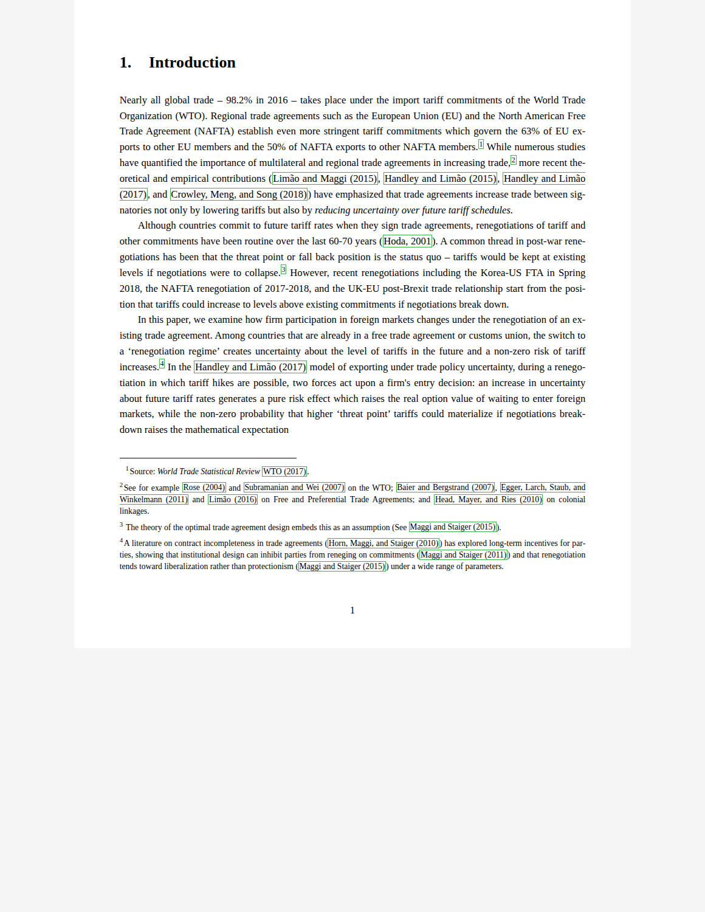1. Introduction
Nearly all global trade – 98.2% in 2016 – takes place under the import tariff commitments of the World Trade Organization (WTO). Regional trade agreements such as the European Union (EU) and the North American Free Trade Agreement (NAFTA) establish even more stringent tariff commitments which govern the 63% of EU exports to other EU members and the 50% of NAFTA exports to other NAFTA members.1 While numerous studies have quantified the importance of multilateral and regional trade agreements in increasing trade,2 more recent theoretical and empirical contributions (Limão and Maggi (2015), Handley and Limão (2015), Handley and Limão (2017), and Crowley, Meng, and Song (2018)) have emphasized that trade agreements increase trade between signatories not only by lowering tariffs but also by reducing uncertainty over future tariff schedules.
Although countries commit to future tariff rates when they sign trade agreements, renegotiations of tariff and other commitments have been routine over the last 60-70 years (Hoda, 2001). A common thread in post-war renegotiations has been that the threat point or fall back position is the status quo – tariffs would be kept at existing levels if negotiations were to collapse.3 However, recent renegotiations including the Korea-US FTA in Spring 2018, the NAFTA renegotiation of 2017-2018, and the UK-EU post-Brexit trade relationship start from the position that tariffs could increase to levels above existing commitments if negotiations break down.
In this paper, we examine how firm participation in foreign markets changes under the renegotiation of an existing trade agreement. Among countries that are already in a free trade agreement or customs union, the switch to a ‘renegotiation regime’ creates uncertainty about the level of tariffs in the future and a non-zero risk of tariff increases.4 In the Handley and Limão (2017) model of exporting under trade policy uncertainty, during a renegotiation in which tariff hikes are possible, two forces act upon a firm's entry decision: an increase in uncertainty about future tariff rates generates a pure risk effect which raises the real option value of waiting to enter foreign markets, while the non-zero probability that higher ‘threat point’ tariffs could materialize if negotiations breakdown raises the mathematical expectation
1 Source: World Trade Statistical Review WTO (2017).
2 See for example Rose (2004) and Subramanian and Wei (2007) on the WTO; Baier and Bergstrand (2007), Egger, Larch, Staub, and Winkelmann (2011) and Limão (2016) on Free and Preferential Trade Agreements; and Head, Mayer, and Ries (2010) on colonial linkages.
3 The theory of the optimal trade agreement design embeds this as an assumption (See Maggi and Staiger (2015)).
4 A literature on contract incompleteness in trade agreements (Horn, Maggi, and Staiger (2010)) has explored long-term incentives for parties, showing that institutional design can inhibit parties from reneging on commitments (Maggi and Staiger (2011)) and that renegotiation tends toward liberalization rather than protectionism (Maggi and Staiger (2015)) under a wide range of parameters.
1